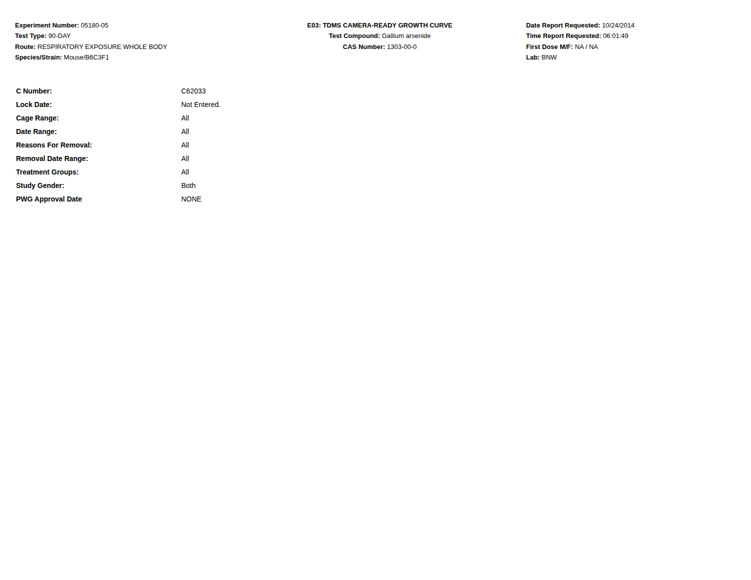Experiment Number: 05180-05
Test Type: 90-DAY
Route: RESPIRATORY EXPOSURE WHOLE BODY
Species/Strain: Mouse/B6C3F1
E03: TDMS CAMERA-READY GROWTH CURVE
Test Compound: Gallium arsenide
CAS Number: 1303-00-0
Date Report Requested: 10/24/2014
Time Report Requested: 06:01:49
First Dose M/F: NA / NA
Lab: BNW
| C Number: | C62033 |
| Lock Date: | Not Entered. |
| Cage Range: | All |
| Date Range: | All |
| Reasons For Removal: | All |
| Removal Date Range: | All |
| Treatment Groups: | All |
| Study Gender: | Both |
| PWG Approval Date | NONE |